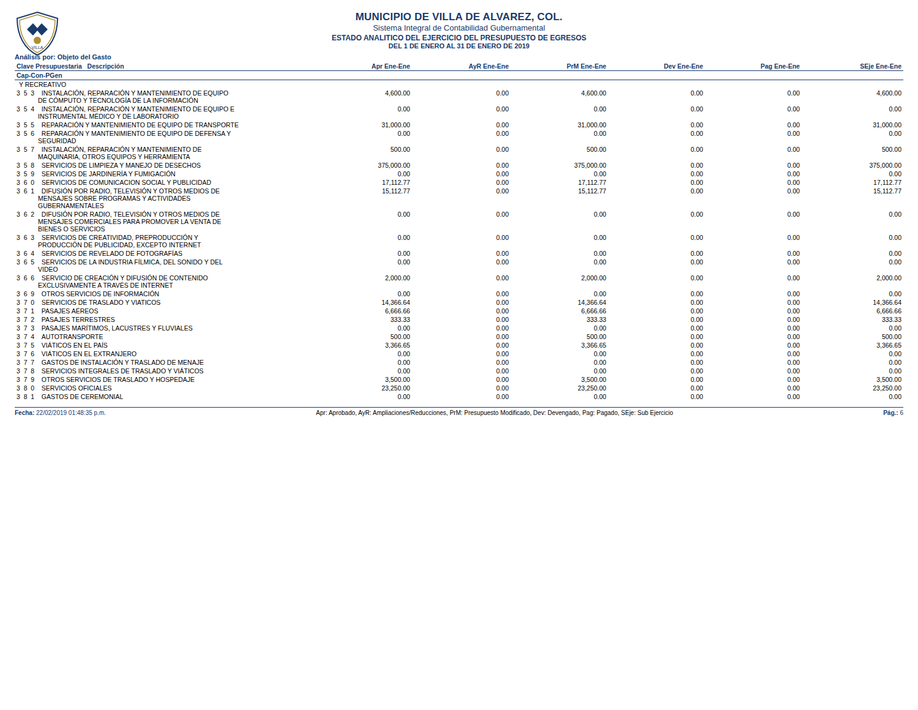VILLA
MUNICIPIO DE VILLA DE ALVAREZ, COL.
Sistema Integral de Contabilidad Gubernamental
ESTADO ANALITICO DEL EJERCICIO DEL PRESUPUESTO DE EGRESOS
DEL 1 DE ENERO AL 31 DE ENERO DE 2019
Análisis por: Objeto del Gasto
| Clave Presupuestaria Descripción | Apr Ene-Ene | AyR Ene-Ene | PrM Ene-Ene | Dev Ene-Ene | Pag Ene-Ene | SEje Ene-Ene |
| --- | --- | --- | --- | --- | --- | --- |
| Cap-Con-PGen | | | | | | |
| Y RECREATIVO | | | | | | |
| 3 5 3 INSTALACIÓN, REPARACIÓN Y MANTENIMIENTO DE EQUIPO DE CÓMPUTO Y TECNOLOGÍA DE LA INFORMACIÓN | 4,600.00 | 0.00 | 4,600.00 | 0.00 | 0.00 | 4,600.00 |
| 3 5 4 INSTALACIÓN, REPARACIÓN Y MANTENIMIENTO DE EQUIPO E INSTRUMENTAL MÉDICO Y DE LABORATORIO | 0.00 | 0.00 | 0.00 | 0.00 | 0.00 | 0.00 |
| 3 5 5 REPARACIÓN Y MANTENIMIENTO DE EQUIPO DE TRANSPORTE | 31,000.00 | 0.00 | 31,000.00 | 0.00 | 0.00 | 31,000.00 |
| 3 5 6 REPARACIÓN Y MANTENIMIENTO DE EQUIPO DE DEFENSA Y SEGURIDAD | 0.00 | 0.00 | 0.00 | 0.00 | 0.00 | 0.00 |
| 3 5 7 INSTALACIÓN, REPARACIÓN Y MANTENIMIENTO DE MAQUINARIA, OTROS EQUIPOS Y HERRAMIENTA | 500.00 | 0.00 | 500.00 | 0.00 | 0.00 | 500.00 |
| 3 5 8 SERVICIOS DE LIMPIEZA Y MANEJO DE DESECHOS | 375,000.00 | 0.00 | 375,000.00 | 0.00 | 0.00 | 375,000.00 |
| 3 5 9 SERVICIOS DE JARDINERÍA Y FUMIGACIÓN | 0.00 | 0.00 | 0.00 | 0.00 | 0.00 | 0.00 |
| 3 6 0 SERVICIOS DE COMUNICACION SOCIAL Y PUBLICIDAD | 17,112.77 | 0.00 | 17,112.77 | 0.00 | 0.00 | 17,112.77 |
| 3 6 1 DIFUSIÓN POR RADIO, TELEVISIÓN Y OTROS MEDIOS DE MENSAJES SOBRE PROGRAMAS Y ACTIVIDADES GUBERNAMENTALES | 15,112.77 | 0.00 | 15,112.77 | 0.00 | 0.00 | 15,112.77 |
| 3 6 2 DIFUSIÓN POR RADIO, TELEVISIÓN Y OTROS MEDIOS DE MENSAJES COMERCIALES PARA PROMOVER LA VENTA DE BIENES O SERVICIOS | 0.00 | 0.00 | 0.00 | 0.00 | 0.00 | 0.00 |
| 3 6 3 SERVICIOS DE CREATIVIDAD, PREPRODUCCIÓN Y PRODUCCIÓN DE PUBLICIDAD, EXCEPTO INTERNET | 0.00 | 0.00 | 0.00 | 0.00 | 0.00 | 0.00 |
| 3 6 4 SERVICIOS DE REVELADO DE FOTOGRAFÍAS | 0.00 | 0.00 | 0.00 | 0.00 | 0.00 | 0.00 |
| 3 6 5 SERVICIOS DE LA INDUSTRIA FÍLMICA, DEL SONIDO Y DEL VIDEO | 0.00 | 0.00 | 0.00 | 0.00 | 0.00 | 0.00 |
| 3 6 6 SERVICIO DE CREACIÓN Y DIFUSIÓN DE CONTENIDO EXCLUSIVAMENTE A TRAVÉS DE INTERNET | 2,000.00 | 0.00 | 2,000.00 | 0.00 | 0.00 | 2,000.00 |
| 3 6 9 OTROS SERVICIOS DE INFORMACIÓN | 0.00 | 0.00 | 0.00 | 0.00 | 0.00 | 0.00 |
| 3 7 0 SERVICIOS DE TRASLADO Y VIATICOS | 14,366.64 | 0.00 | 14,366.64 | 0.00 | 0.00 | 14,366.64 |
| 3 7 1 PASAJES AÉREOS | 6,666.66 | 0.00 | 6,666.66 | 0.00 | 0.00 | 6,666.66 |
| 3 7 2 PASAJES TERRESTRES | 333.33 | 0.00 | 333.33 | 0.00 | 0.00 | 333.33 |
| 3 7 3 PASAJES MARÍTIMOS, LACUSTRES Y FLUVIALES | 0.00 | 0.00 | 0.00 | 0.00 | 0.00 | 0.00 |
| 3 7 4 AUTOTRANSPORTE | 500.00 | 0.00 | 500.00 | 0.00 | 0.00 | 500.00 |
| 3 7 5 VIÁTICOS EN EL PAÍS | 3,366.65 | 0.00 | 3,366.65 | 0.00 | 0.00 | 3,366.65 |
| 3 7 6 VIÁTICOS EN EL EXTRANJERO | 0.00 | 0.00 | 0.00 | 0.00 | 0.00 | 0.00 |
| 3 7 7 GASTOS DE INSTALACIÓN Y TRASLADO DE MENAJE | 0.00 | 0.00 | 0.00 | 0.00 | 0.00 | 0.00 |
| 3 7 8 SERVICIOS INTEGRALES DE TRASLADO Y VIÁTICOS | 0.00 | 0.00 | 0.00 | 0.00 | 0.00 | 0.00 |
| 3 7 9 OTROS SERVICIOS DE TRASLADO Y HOSPEDAJE | 3,500.00 | 0.00 | 3,500.00 | 0.00 | 0.00 | 3,500.00 |
| 3 8 0 SERVICIOS OFICIALES | 23,250.00 | 0.00 | 23,250.00 | 0.00 | 0.00 | 23,250.00 |
| 3 8 1 GASTOS DE CEREMONIAL | 0.00 | 0.00 | 0.00 | 0.00 | 0.00 | 0.00 |
Fecha: 22/02/2019 01:48:35 p.m.
Apr: Aprobado, AyR: Ampliaciones/Reducciones, PrM: Presupuesto Modificado, Dev: Devengado, Pag: Pagado, SEje: Sub Ejercicio
Pág.: 6